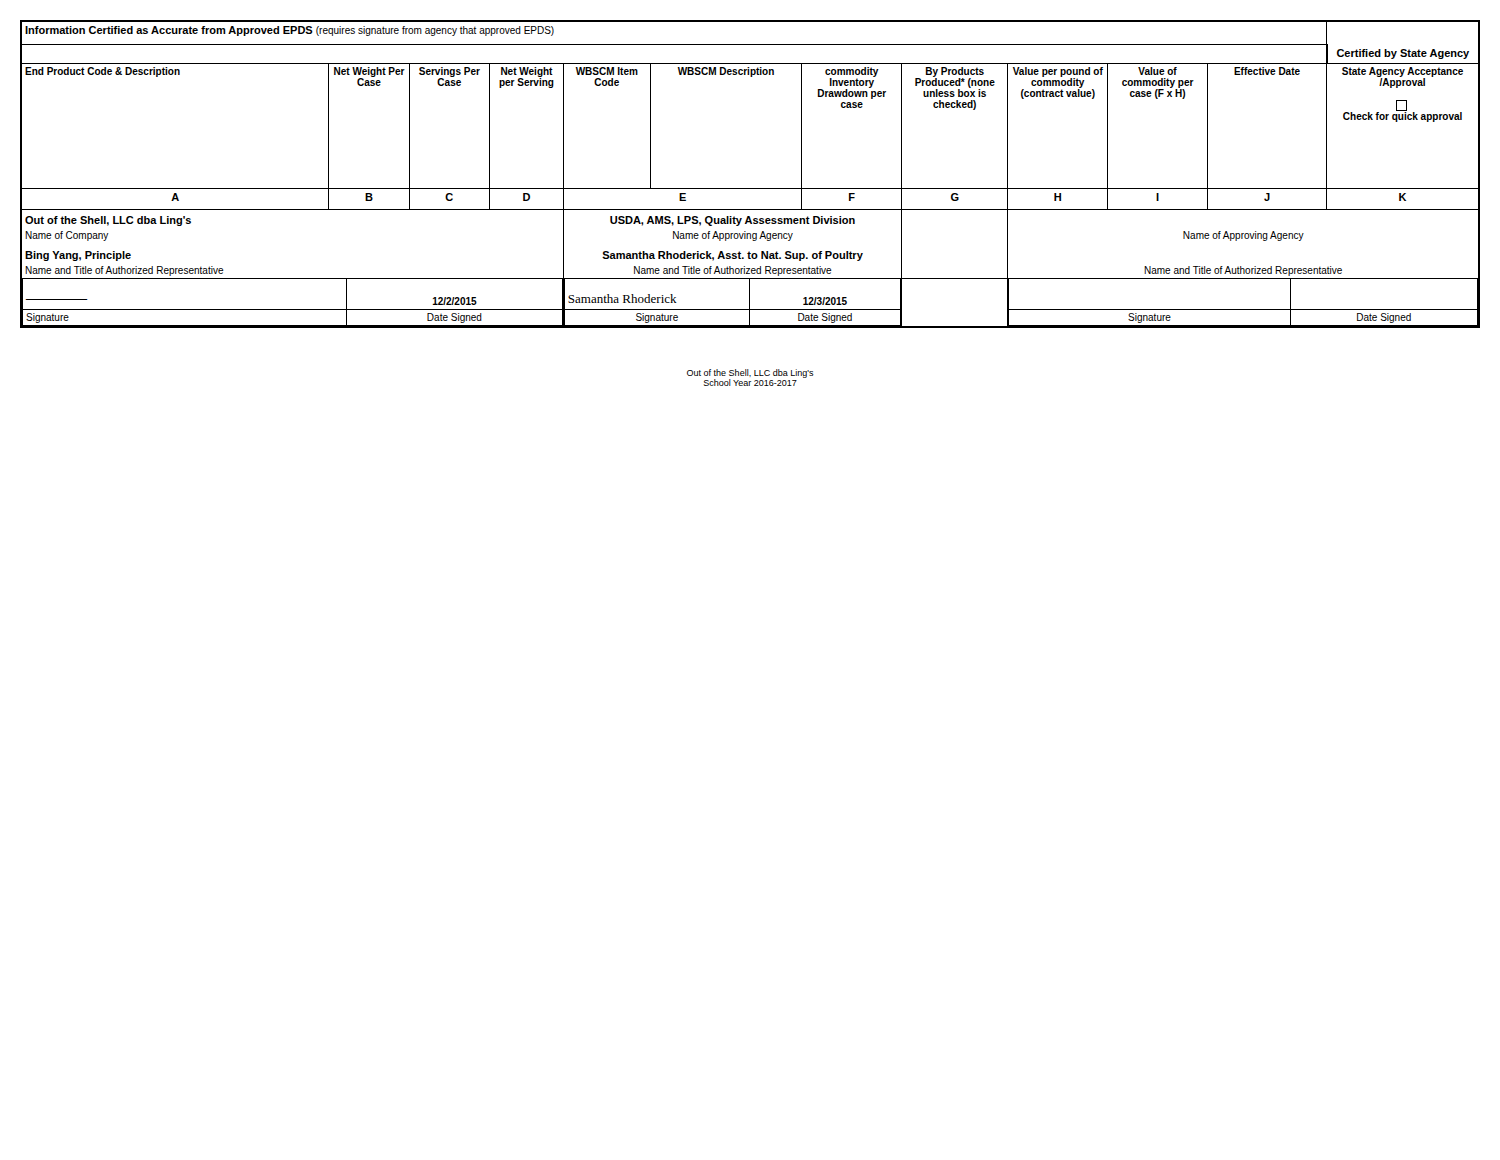| Information Certified as Accurate from Approved EPDS (requires signature from agency that approved EPDS) | |
| | Certified by State Agency |
| End Product Code & Description | Net Weight Per Case | Servings Per Case | Net Weight per Serving | WBSCM Item Code | WBSCM Description | commodity Inventory Drawdown per case | By Products Produced* (none unless box is checked) | Value per pound of commodity (contract value) | Value of commodity per case (F x H) | Effective Date | State Agency Acceptance /Approval Check for quick approval |
| A | B | C | D | E | F | G | H | I | J | K |
| Out of the Shell, LLC dba Ling's | USDA, AMS, LPS, Quality Assessment Division | | |
| Name of Company | Name of Approving Agency | Name of Approving Agency |
| Bing Yang, Principle | Samantha Rhoderick, Asst. to Nat. Sup. of Poultry | |
| Name and Title of Authorized Representative | Name and Title of Authorized Representative | Name and Title of Authorized Representative |
| / ———— / 12/2/2015 / / Signature / Date Signed / | / Samantha Rhoderick / 12/3/2015 / / Signature / Date Signed / | | / Signature / Date Signed / |
Out of the Shell, LLC dba Ling's
School Year 2016-2017